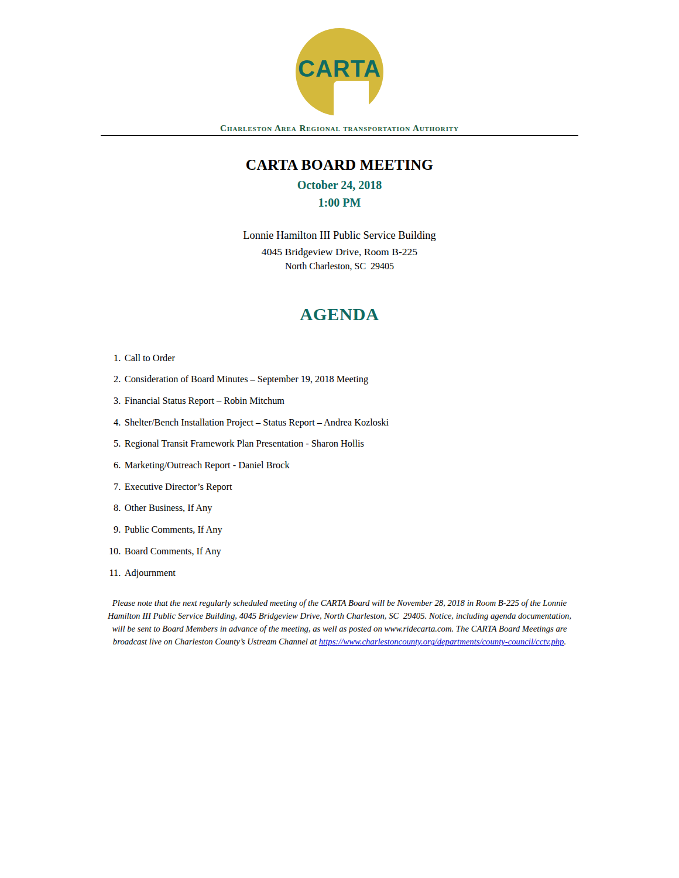CARTA
Charleston Area Regional transportation Authority
CARTA BOARD MEETING
October 24, 2018
1:00 PM
Lonnie Hamilton III Public Service Building
4045 Bridgeview Drive, Room B-225
North Charleston, SC 29405
AGENDA
Call to Order
Consideration of Board Minutes – September 19, 2018 Meeting
Financial Status Report – Robin Mitchum
Shelter/Bench Installation Project – Status Report – Andrea Kozloski
Regional Transit Framework Plan Presentation - Sharon Hollis
Marketing/Outreach Report - Daniel Brock
Executive Director’s Report
Other Business, If Any
Public Comments, If Any
Board Comments, If Any
Adjournment
Please note that the next regularly scheduled meeting of the CARTA Board will be November 28, 2018 in Room B-225 of the Lonnie Hamilton III Public Service Building, 4045 Bridgeview Drive, North Charleston, SC 29405. Notice, including agenda documentation, will be sent to Board Members in advance of the meeting, as well as posted on www.ridecarta.com. The CARTA Board Meetings are broadcast live on Charleston County’s Ustream Channel at https://www.charlestoncounty.org/departments/county-council/cctv.php.